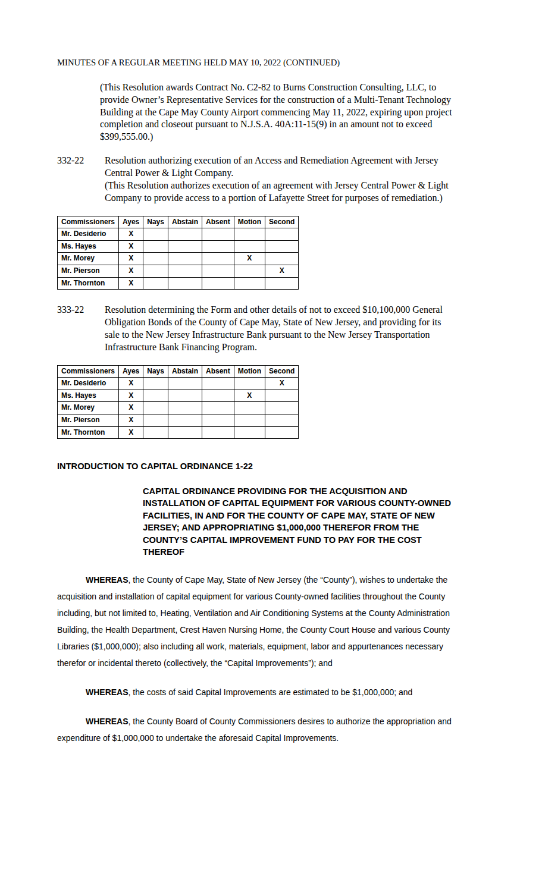MINUTES OF A REGULAR MEETING HELD MAY 10, 2022 (CONTINUED)
(This Resolution awards Contract No. C2-82 to Burns Construction Consulting, LLC, to provide Owner’s Representative Services for the construction of a Multi-Tenant Technology Building at the Cape May County Airport commencing May 11, 2022, expiring upon project completion and closeout pursuant to N.J.S.A. 40A:11-15(9) in an amount not to exceed $399,555.00.)
332-22
Resolution authorizing execution of an Access and Remediation Agreement with Jersey Central Power & Light Company.
(This Resolution authorizes execution of an agreement with Jersey Central Power & Light Company to provide access to a portion of Lafayette Street for purposes of remediation.)
| Commissioners | Ayes | Nays | Abstain | Absent | Motion | Second |
| --- | --- | --- | --- | --- | --- | --- |
| Mr. Desiderio | X | | | | | |
| Ms. Hayes | X | | | | | |
| Mr. Morey | X | | | | X | |
| Mr. Pierson | X | | | | | X |
| Mr. Thornton | X | | | | | |
333-22
Resolution determining the Form and other details of not to exceed $10,100,000 General Obligation Bonds of the County of Cape May, State of New Jersey, and providing for its sale to the New Jersey Infrastructure Bank pursuant to the New Jersey Transportation Infrastructure Bank Financing Program.
| Commissioners | Ayes | Nays | Abstain | Absent | Motion | Second |
| --- | --- | --- | --- | --- | --- | --- |
| Mr. Desiderio | X | | | | | X |
| Ms. Hayes | X | | | | X | |
| Mr. Morey | X | | | | | |
| Mr. Pierson | X | | | | | |
| Mr. Thornton | X | | | | | |
INTRODUCTION TO CAPITAL ORDINANCE 1-22
CAPITAL ORDINANCE PROVIDING FOR THE ACQUISITION AND INSTALLATION OF CAPITAL EQUIPMENT FOR VARIOUS COUNTY-OWNED FACILITIES, IN AND FOR THE COUNTY OF CAPE MAY, STATE OF NEW JERSEY; AND APPROPRIATING $1,000,000 THEREFOR FROM THE COUNTY’S CAPITAL IMPROVEMENT FUND TO PAY FOR THE COST THEREOF
WHEREAS, the County of Cape May, State of New Jersey (the “County”), wishes to undertake the acquisition and installation of capital equipment for various County-owned facilities throughout the County including, but not limited to, Heating, Ventilation and Air Conditioning Systems at the County Administration Building, the Health Department, Crest Haven Nursing Home, the County Court House and various County Libraries ($1,000,000); also including all work, materials, equipment, labor and appurtenances necessary therefor or incidental thereto (collectively, the “Capital Improvements”); and
WHEREAS, the costs of said Capital Improvements are estimated to be $1,000,000; and
WHEREAS, the County Board of County Commissioners desires to authorize the appropriation and expenditure of $1,000,000 to undertake the aforesaid Capital Improvements.